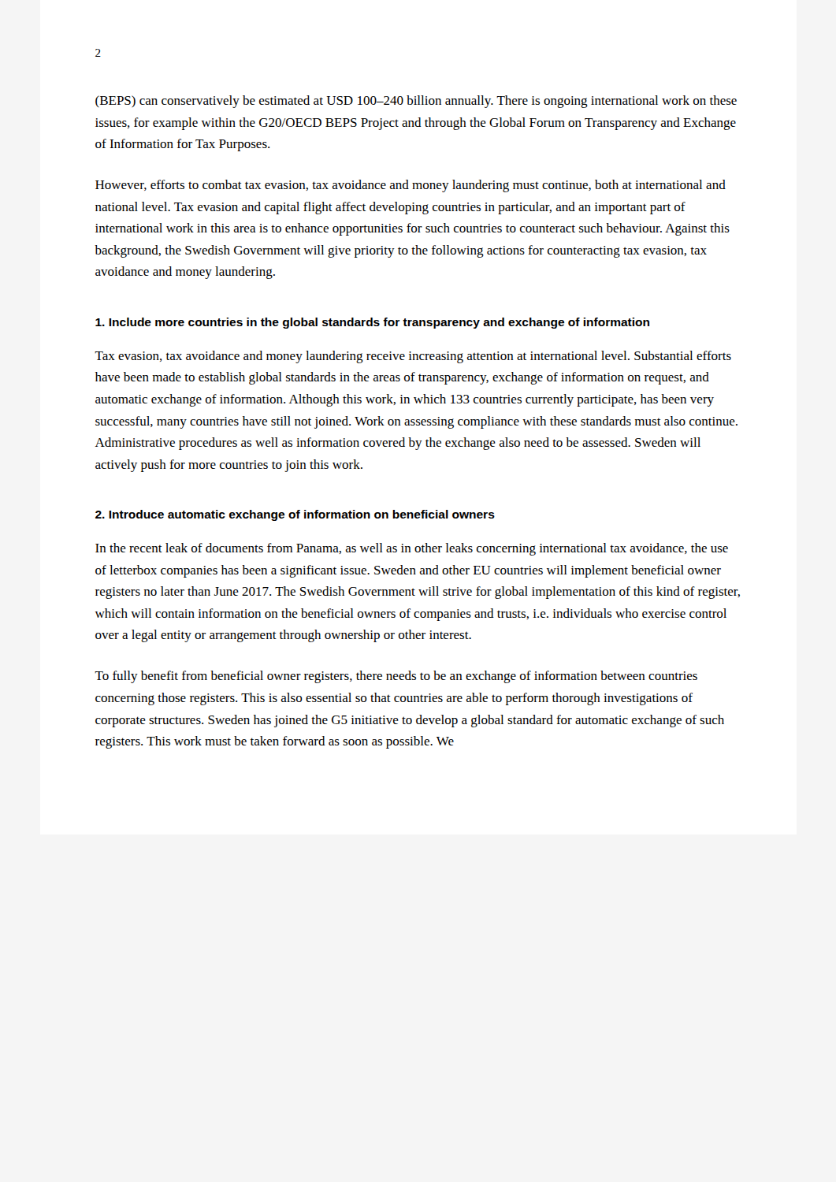2
(BEPS) can conservatively be estimated at USD 100–240 billion annually. There is ongoing international work on these issues, for example within the G20/OECD BEPS Project and through the Global Forum on Transparency and Exchange of Information for Tax Purposes.
However, efforts to combat tax evasion, tax avoidance and money laundering must continue, both at international and national level. Tax evasion and capital flight affect developing countries in particular, and an important part of international work in this area is to enhance opportunities for such countries to counteract such behaviour. Against this background, the Swedish Government will give priority to the following actions for counteracting tax evasion, tax avoidance and money laundering.
1. Include more countries in the global standards for transparency and exchange of information
Tax evasion, tax avoidance and money laundering receive increasing attention at international level. Substantial efforts have been made to establish global standards in the areas of transparency, exchange of information on request, and automatic exchange of information. Although this work, in which 133 countries currently participate, has been very successful, many countries have still not joined. Work on assessing compliance with these standards must also continue. Administrative procedures as well as information covered by the exchange also need to be assessed. Sweden will actively push for more countries to join this work.
2. Introduce automatic exchange of information on beneficial owners
In the recent leak of documents from Panama, as well as in other leaks concerning international tax avoidance, the use of letterbox companies has been a significant issue. Sweden and other EU countries will implement beneficial owner registers no later than June 2017. The Swedish Government will strive for global implementation of this kind of register, which will contain information on the beneficial owners of companies and trusts, i.e. individuals who exercise control over a legal entity or arrangement through ownership or other interest.
To fully benefit from beneficial owner registers, there needs to be an exchange of information between countries concerning those registers. This is also essential so that countries are able to perform thorough investigations of corporate structures. Sweden has joined the G5 initiative to develop a global standard for automatic exchange of such registers. This work must be taken forward as soon as possible. We